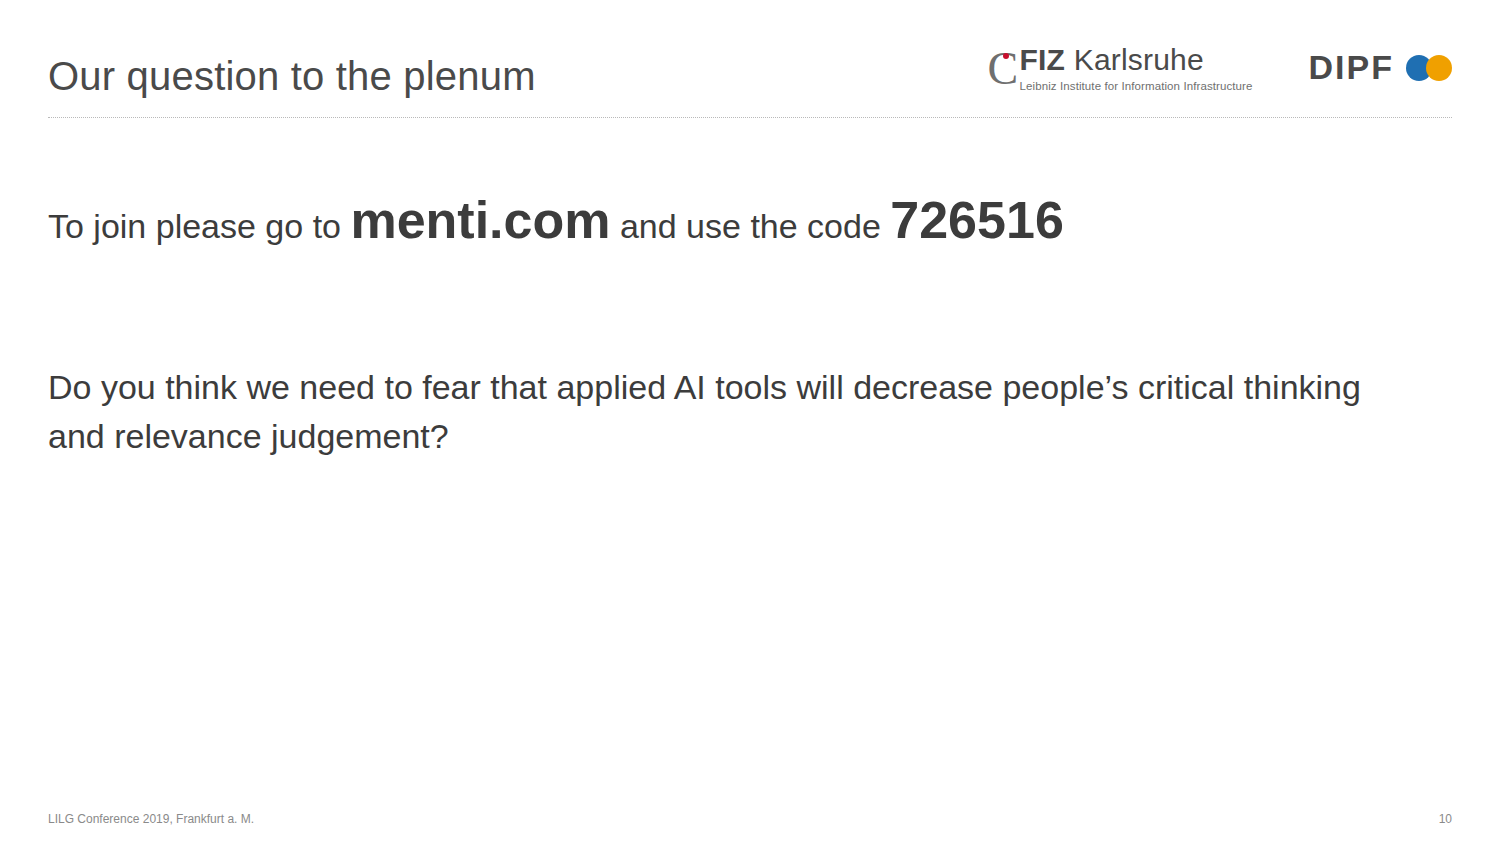Our question to the plenum
C
FIZ Karlsruhe
Leibniz Institute for Information Infrastructure
DIPF
To join please go to menti.com and use the code 726516
Do you think we need to fear that applied AI tools will decrease people’s critical thinking and relevance judgement?
LILG Conference 2019, Frankfurt a. M.
10